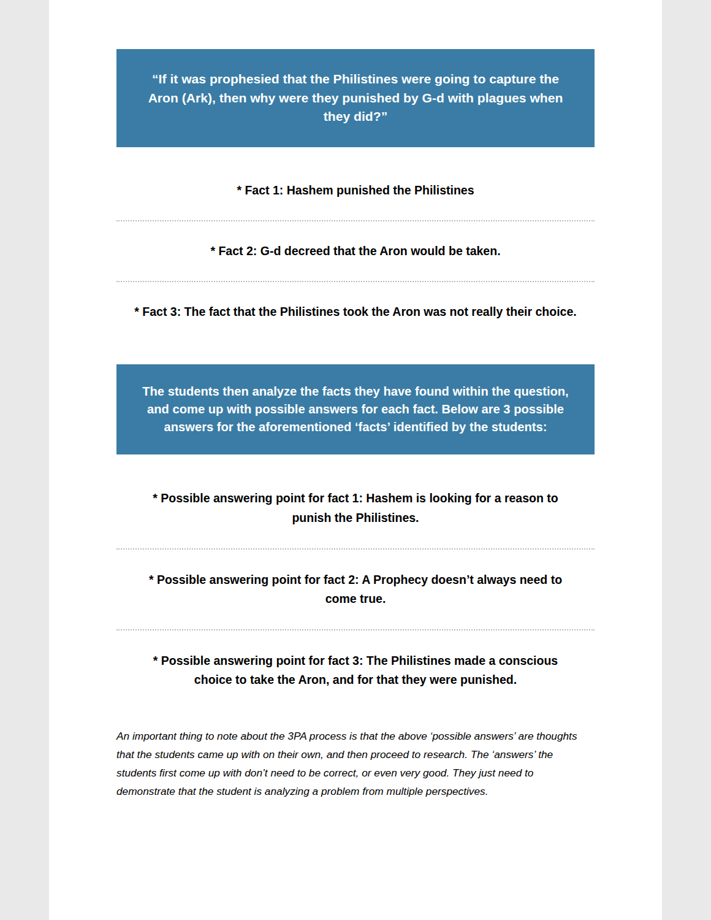“If it was prophesied that the Philistines were going to capture the Aron (Ark), then why were they punished by G-d with plagues when they did?”
* Fact 1: Hashem punished the Philistines
* Fact 2: G-d decreed that the Aron would be taken.
* Fact 3: The fact that the Philistines took the Aron was not really their choice.
The students then analyze the facts they have found within the question, and come up with possible answers for each fact. Below are 3 possible answers for the aforementioned ‘facts’ identified by the students:
* Possible answering point for fact 1: Hashem is looking for a reason to punish the Philistines.
* Possible answering point for fact 2: A Prophecy doesn’t always need to come true.
* Possible answering point for fact 3: The Philistines made a conscious choice to take the Aron, and for that they were punished.
An important thing to note about the 3PA process is that the above ‘possible answers’ are thoughts that the students came up with on their own, and then proceed to research. The ‘answers’ the students first come up with don’t need to be correct, or even very good. They just need to demonstrate that the student is analyzing a problem from multiple perspectives.